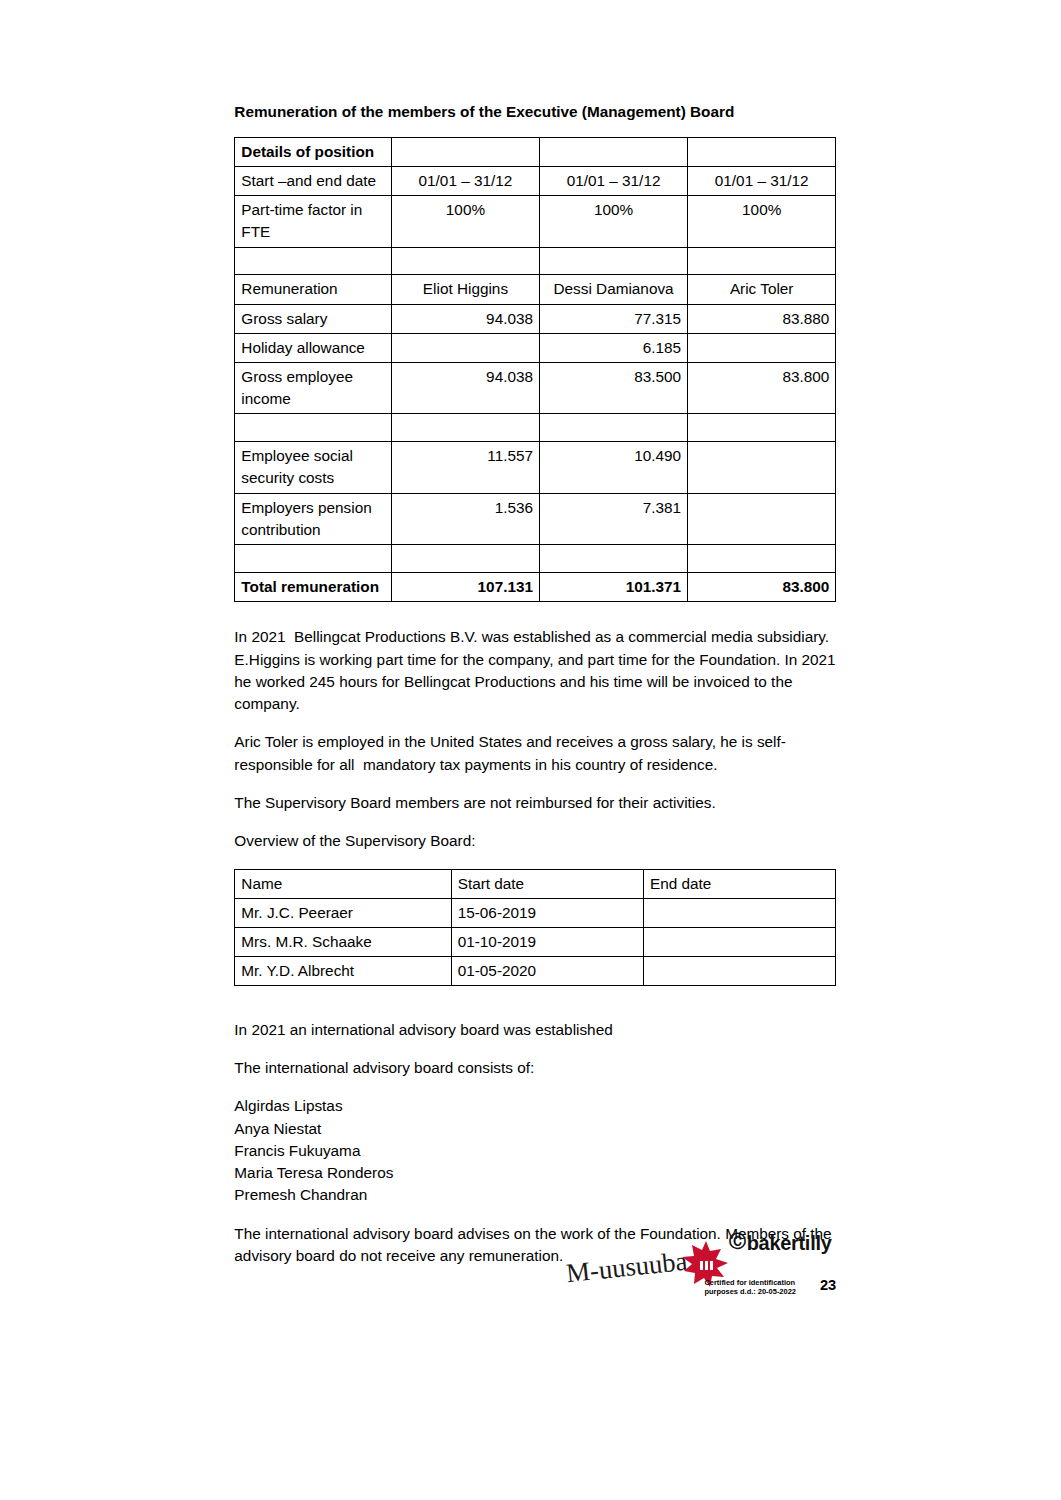Remuneration of the members of the Executive (Management) Board
| Details of position | | | |
| Start –and end date | 01/01 – 31/12 | 01/01 – 31/12 | 01/01 – 31/12 |
| Part-time factor in FTE | 100% | 100% | 100% |
| Remuneration | Eliot Higgins | Dessi Damianova | Aric Toler |
| Gross salary | 94.038 | 77.315 | 83.880 |
| Holiday allowance | | 6.185 | |
| Gross employee income | 94.038 | 83.500 | 83.800 |
| Employee social security costs | 11.557 | 10.490 | |
| Employers pension contribution | 1.536 | 7.381 | |
| Total remuneration | 107.131 | 101.371 | 83.800 |
In 2021 Bellingcat Productions B.V. was established as a commercial media subsidiary. E.Higgins is working part time for the company, and part time for the Foundation. In 2021 he worked 245 hours for Bellingcat Productions and his time will be invoiced to the company.
Aric Toler is employed in the United States and receives a gross salary, he is self-responsible for all mandatory tax payments in his country of residence.
The Supervisory Board members are not reimbursed for their activities.
Overview of the Supervisory Board:
| Name | Start date | End date |
| Mr. J.C. Peeraer | 15-06-2019 | |
| Mrs. M.R. Schaake | 01-10-2019 | |
| Mr. Y.D. Albrecht | 01-05-2020 | |
In 2021 an international advisory board was established
The international advisory board consists of:
Algirdas Lipstas
Anya Niestat
Francis Fukuyama
Maria Teresa Ronderos
Premesh Chandran
The international advisory board advises on the work of the Foundation. Members of the advisory board do not receive any remuneration.
M‑uusuuba
Ⓒbakertilly
Certified for identification
purposes d.d.: 20-05-2022
23